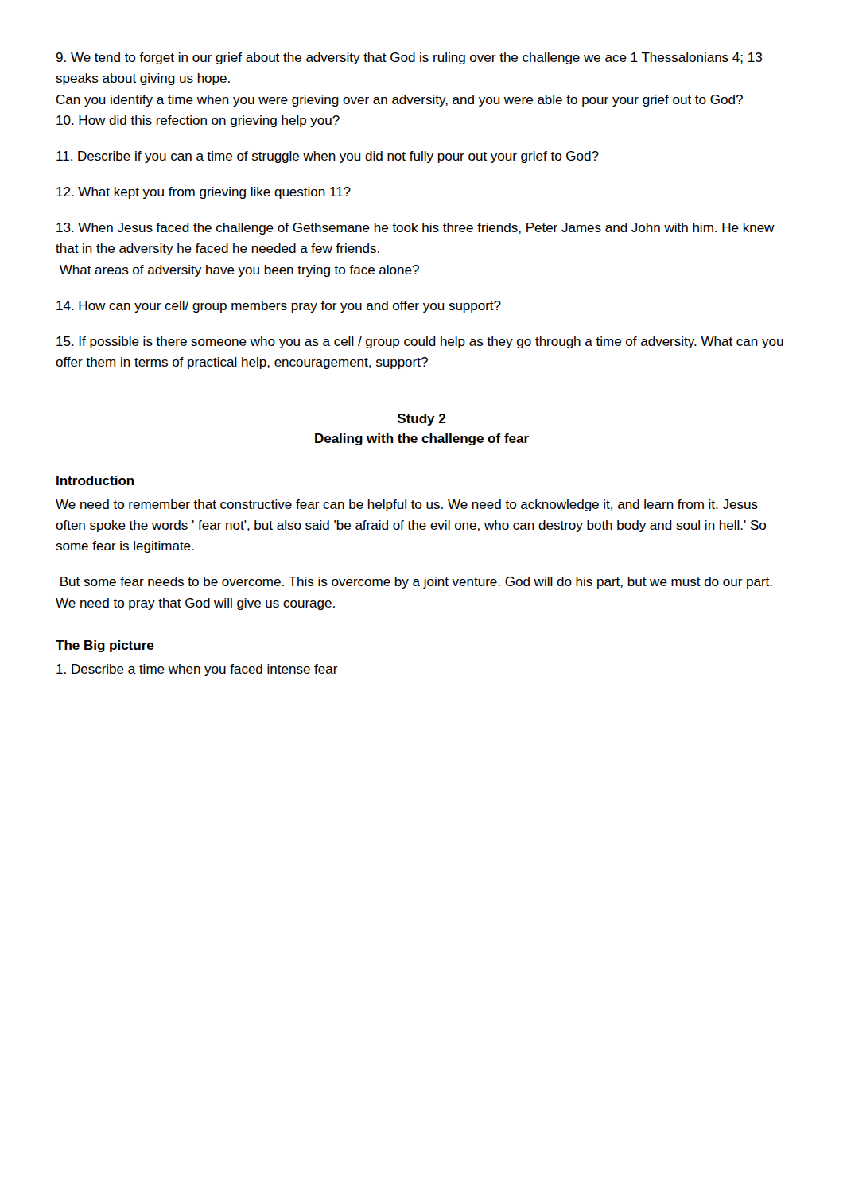9. We tend to forget in our grief about the adversity that God is ruling over the challenge we ace 1 Thessalonians 4; 13 speaks about giving us hope.
Can you identify a time when you were grieving over an adversity, and you were able to pour your grief out to God?
10. How did this refection on grieving help you?
11. Describe if you can a time of struggle when you did not fully pour out your grief to God?
12. What kept you from grieving like question 11?
13. When Jesus faced the challenge of Gethsemane he took his three friends, Peter James and John with him. He knew that in the adversity he faced he needed a few friends.
What areas of adversity have you been trying to face alone?
14. How can your cell/ group members pray for you and offer you support?
15. If possible is there someone who you as a cell / group could help as they go through a time of adversity. What can you offer them in terms of practical help, encouragement, support?
Study 2
Dealing with the challenge of fear
Introduction
We need to remember that constructive fear can be helpful to us. We need to acknowledge it, and learn from it. Jesus often spoke the words ' fear not', but also said 'be afraid of the evil one, who can destroy both body and soul in hell.' So some fear is legitimate.
But some fear needs to be overcome. This is overcome by a joint venture. God will do his part, but we must do our part. We need to pray that God will give us courage.
The Big picture
1. Describe a time when you faced intense fear